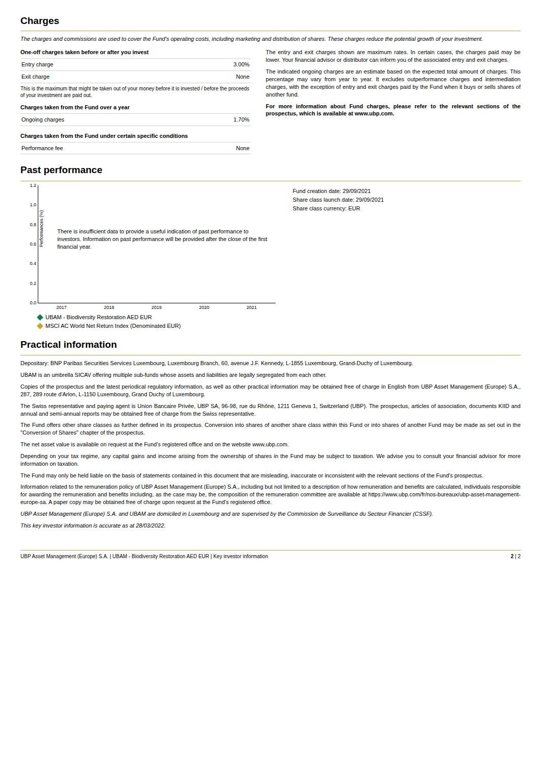Charges
The charges and commissions are used to cover the Fund's operating costs, including marketing and distribution of shares. These charges reduce the potential growth of your investment.
One-off charges taken before or after you invest
| Entry charge | 3.00% |
| Exit charge | None |
This is the maximum that might be taken out of your money before it is invested / before the proceeds of your investment are paid out.
Charges taken from the Fund over a year
| Ongoing charges | 1.70% |
Charges taken from the Fund under certain specific conditions
| Performance fee | None |
The entry and exit charges shown are maximum rates. In certain cases, the charges paid may be lower. Your financial advisor or distributor can inform you of the associated entry and exit charges.
The indicated ongoing charges are an estimate based on the expected total amount of charges. This percentage may vary from year to year. It excludes outperformance charges and intermediation charges, with the exception of entry and exit charges paid by the Fund when it buys or sells shares of another fund.
For more information about Fund charges, please refer to the relevant sections of the prospectus, which is available at www.ubp.com.
Past performance
Performances (%)
1.2 1.0 0.8 0.6 0.4 0.2 0.0
There is insufficient data to provide a useful indication of past performance to investors. Information on past performance will be provided after the close of the first financial year.
2017 2018 2019 2020 2021
UBAM - Biodiversity Restoration AED EUR
MSCI AC World Net Return Index (Denominated EUR)
Fund creation date: 29/09/2021
Share class launch date: 29/09/2021
Share class currency: EUR
Practical information
Depositary: BNP Paribas Securities Services Luxembourg, Luxembourg Branch, 60, avenue J.F. Kennedy, L-1855 Luxembourg, Grand-Duchy of Luxembourg.
UBAM is an umbrella SICAV offering multiple sub-funds whose assets and liabilities are legally segregated from each other.
Copies of the prospectus and the latest periodical regulatory information, as well as other practical information may be obtained free of charge in English from UBP Asset Management (Europe) S.A., 287, 289 route d'Arlon, L-1150 Luxembourg, Grand Duchy of Luxembourg.
The Swiss representative and paying agent is Union Bancaire Privée, UBP SA, 96-98, rue du Rhône, 1211 Geneva 1, Switzerland (UBP). The prospectus, articles of association, documents KIID and annual and semi-annual reports may be obtained free of charge from the Swiss representative.
The Fund offers other share classes as further defined in its prospectus. Conversion into shares of another share class within this Fund or into shares of another Fund may be made as set out in the "Conversion of Shares" chapter of the prospectus.
The net asset value is available on request at the Fund's registered office and on the website www.ubp.com.
Depending on your tax regime, any capital gains and income arising from the ownership of shares in the Fund may be subject to taxation. We advise you to consult your financial advisor for more information on taxation.
The Fund may only be held liable on the basis of statements contained in this document that are misleading, inaccurate or inconsistent with the relevant sections of the Fund's prospectus.
Information related to the remuneration policy of UBP Asset Management (Europe) S.A., including but not limited to a description of how remuneration and benefits are calculated, individuals responsible for awarding the remuneration and benefits including, as the case may be, the composition of the remuneration committee are available at https://www.ubp.com/fr/nos-bureaux/ubp-asset-management-europe-sa. A paper copy may be obtained free of charge upon request at the Fund's registered office.
UBP Asset Management (Europe) S.A. and UBAM are domiciled in Luxembourg and are supervised by the Commission de Surveillance du Secteur Financier (CSSF).
This key investor information is accurate as at 28/03/2022.
UBP Asset Management (Europe) S.A. | UBAM - Biodiversity Restoration AED EUR | Key investor information
2 | 2